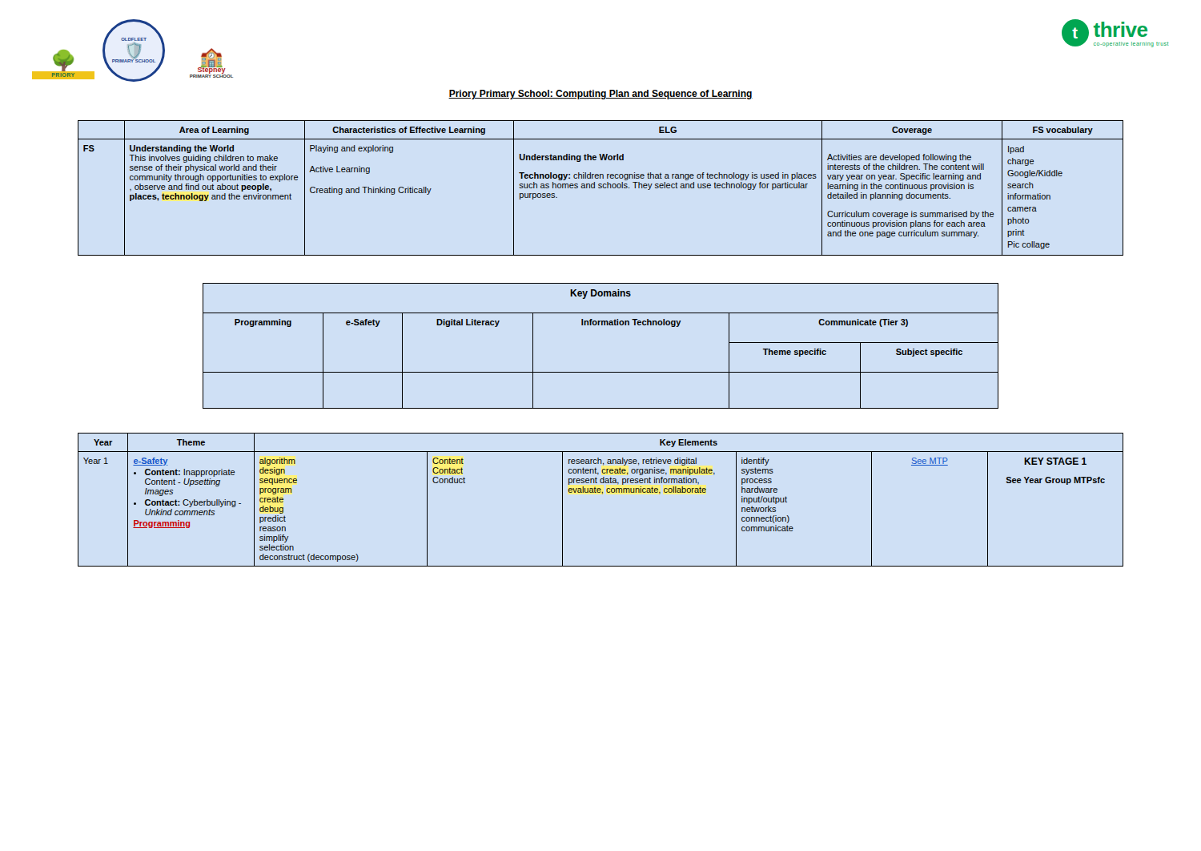🌳
PRIORY
OLDFLEET
🛡️
PRIMARY SCHOOL
🏫
Stepney
PRIMARY SCHOOL
t
thrive
co-operative learning trust
Priory Primary School: Computing Plan and Sequence of Learning
| | Area of Learning | Characteristics of Effective Learning | ELG | Coverage | FS vocabulary |
| --- | --- | --- | --- | --- | --- |
| FS | Understanding the World This involves guiding children to make sense of their physical world and their community through opportunities to explore , observe and find out about people, places, technology and the environment | Playing and exploring Active Learning Creating and Thinking Critically | Understanding the World Technology: children recognise that a range of technology is used in places such as homes and schools. They select and use technology for particular purposes. | Activities are developed following the interests of the children. The content will vary year on year. Specific learning and learning in the continuous provision is detailed in planning documents. Curriculum coverage is summarised by the continuous provision plans for each area and the one page curriculum summary. | Ipad charge Google/Kiddle search information camera photo print Pic collage |
| Key Domains |
| --- |
| Programming | e-Safety | Digital Literacy | Information Technology | Communicate (Tier 3) |
| Theme specific | Subject specific |
| Year | Theme | Key Elements |
| --- | --- | --- |
| Year 1 | e-Safety Content: Inappropriate Content - Upsetting Images Contact: Cyberbullying - Unkind comments Programming | algorithm design sequence program create debug predict reason simplify selection deconstruct (decompose) | Content Contact Conduct | research, analyse, retrieve digital content, create, organise, manipulate , present data, present information, evaluate, communicate, collaborate | identify systems process hardware input/output networks connect(ion) communicate | See MTP | KEY STAGE 1 See Year Group MTPsfc |